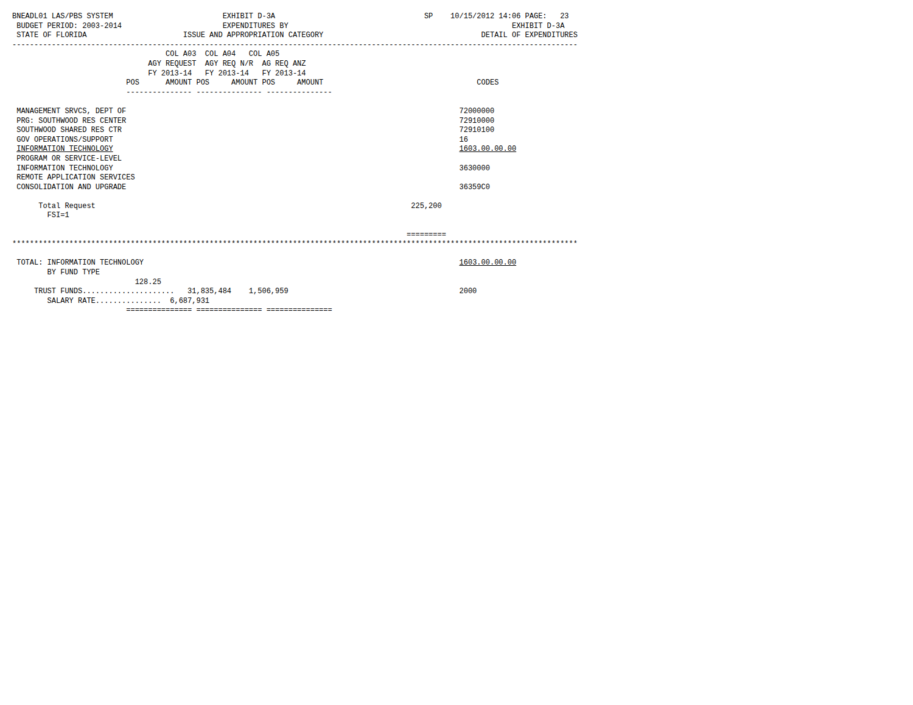BNEADL01 LAS/PBS SYSTEM                         EXHIBIT D-3A                                  SP    10/15/2012 14:06 PAGE:   23
 BUDGET PERIOD: 2003-2014                       EXPENDITURES BY                                                   EXHIBIT D-3A
 STATE OF FLORIDA                      ISSUE AND APPROPRIATION CATEGORY                                    DETAIL OF EXPENDITURES
---------------------------------------------------------------------------------------------------------------------------------
                                   COL A03  COL A04   COL A05
                               AGY REQUEST  AGY REQ N/R  AG REQ ANZ
                               FY 2013-14   FY 2013-14   FY 2013-14
                          POS      AMOUNT POS     AMOUNT POS     AMOUNT                                   CODES
                          --------------- --------------- ---------------

 MANAGEMENT SRVCS, DEPT OF                                                                            72000000
 PRG: SOUTHWOOD RES CENTER                                                                            72910000
 SOUTHWOOD SHARED RES CTR                                                                             72910100
 GOV OPERATIONS/SUPPORT                                                                               16
 INFORMATION TECHNOLOGY                                                                               1603.00.00.00
 PROGRAM OR SERVICE-LEVEL
 INFORMATION TECHNOLOGY                                                                               3630000
 REMOTE APPLICATION SERVICES
 CONSOLIDATION AND UPGRADE                                                                            36359C0

      Total Request                                                                        225,200
        FSI=1

                                                                                          =========
*********************************************************************************************************************************

 TOTAL: INFORMATION TECHNOLOGY                                                                        1603.00.00.00
        BY FUND TYPE
                            128.25
     TRUST FUNDS.....................   31,835,484    1,506,959                                       2000
        SALARY RATE...............  6,687,931
                          =============== =============== ===============